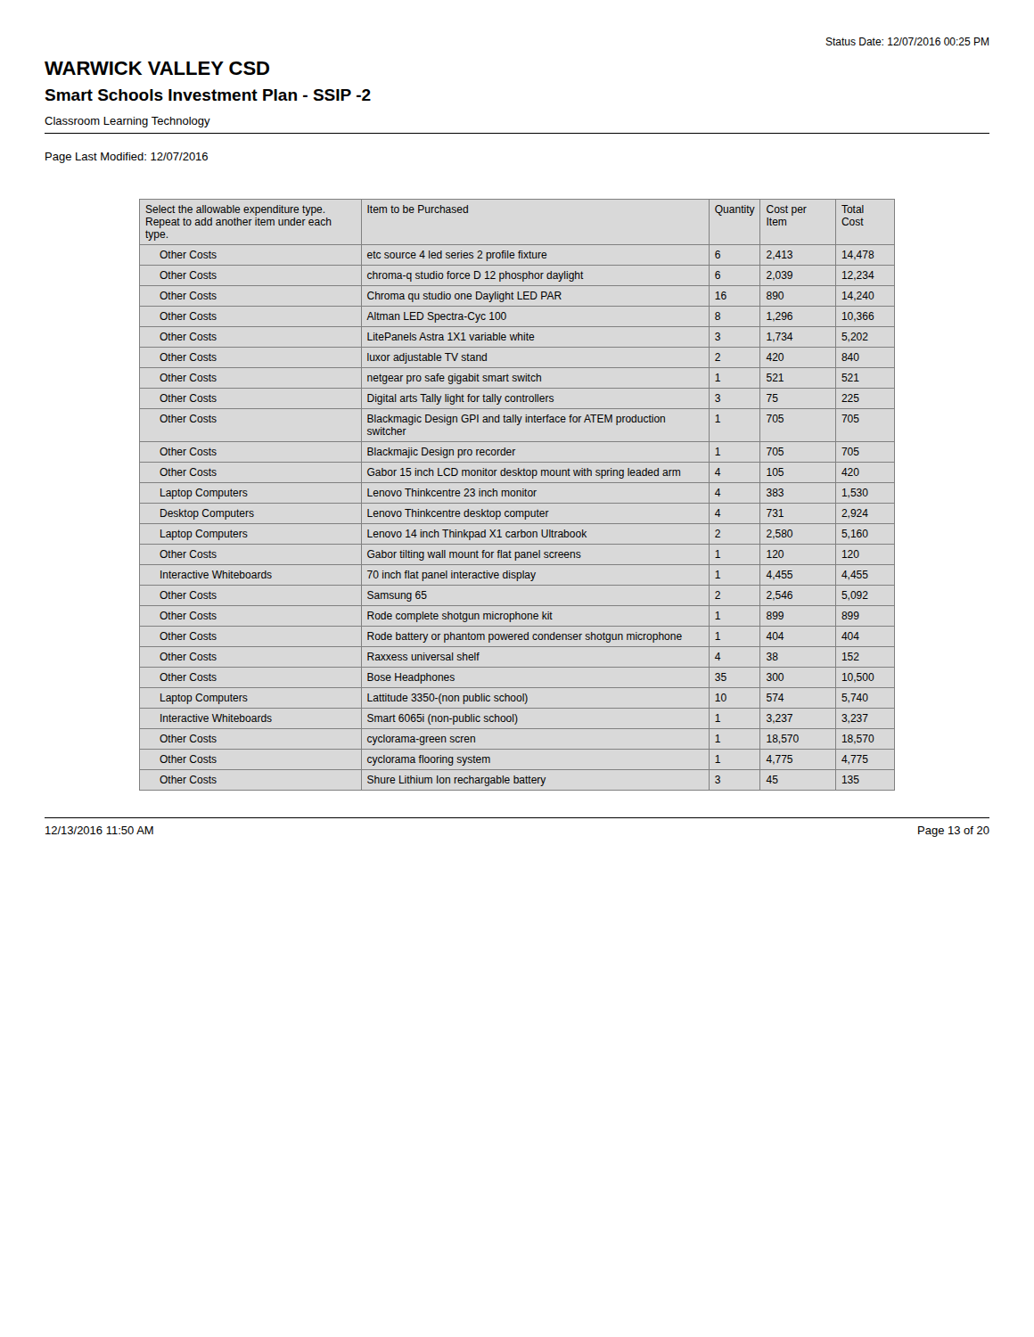Status Date: 12/07/2016 00:25 PM
WARWICK VALLEY CSD
Smart Schools Investment Plan - SSIP -2
Classroom Learning Technology
Page Last Modified: 12/07/2016
| Select the allowable expenditure type. Repeat to add another item under each type. | Item to be Purchased | Quantity | Cost per Item | Total Cost |
| --- | --- | --- | --- | --- |
| Other Costs | etc source 4 led series 2 profile fixture | 6 | 2,413 | 14,478 |
| Other Costs | chroma-q studio force D 12 phosphor daylight | 6 | 2,039 | 12,234 |
| Other Costs | Chroma qu studio one Daylight LED PAR | 16 | 890 | 14,240 |
| Other Costs | Altman LED Spectra-Cyc 100 | 8 | 1,296 | 10,366 |
| Other Costs | LitePanels Astra 1X1 variable white | 3 | 1,734 | 5,202 |
| Other Costs | luxor adjustable TV stand | 2 | 420 | 840 |
| Other Costs | netgear pro safe gigabit smart switch | 1 | 521 | 521 |
| Other Costs | Digital arts Tally light for tally controllers | 3 | 75 | 225 |
| Other Costs | Blackmagic Design GPI and tally interface for ATEM production switcher | 1 | 705 | 705 |
| Other Costs | Blackmajic Design pro recorder | 1 | 705 | 705 |
| Other Costs | Gabor 15 inch LCD monitor desktop mount with spring leaded arm | 4 | 105 | 420 |
| Laptop Computers | Lenovo Thinkcentre 23 inch monitor | 4 | 383 | 1,530 |
| Desktop Computers | Lenovo Thinkcentre desktop computer | 4 | 731 | 2,924 |
| Laptop Computers | Lenovo 14 inch Thinkpad X1 carbon Ultrabook | 2 | 2,580 | 5,160 |
| Other Costs | Gabor tilting wall mount for flat panel screens | 1 | 120 | 120 |
| Interactive Whiteboards | 70 inch flat panel interactive display | 1 | 4,455 | 4,455 |
| Other Costs | Samsung 65 | 2 | 2,546 | 5,092 |
| Other Costs | Rode complete shotgun microphone kit | 1 | 899 | 899 |
| Other Costs | Rode battery or phantom powered condenser shotgun microphone | 1 | 404 | 404 |
| Other Costs | Raxxess universal shelf | 4 | 38 | 152 |
| Other Costs | Bose Headphones | 35 | 300 | 10,500 |
| Laptop Computers | Lattitude 3350-(non public school) | 10 | 574 | 5,740 |
| Interactive Whiteboards | Smart 6065i (non-public school) | 1 | 3,237 | 3,237 |
| Other Costs | cyclorama-green scren | 1 | 18,570 | 18,570 |
| Other Costs | cyclorama flooring system | 1 | 4,775 | 4,775 |
| Other Costs | Shure Lithium Ion rechargable battery | 3 | 45 | 135 |
12/13/2016 11:50 AM Page 13 of 20